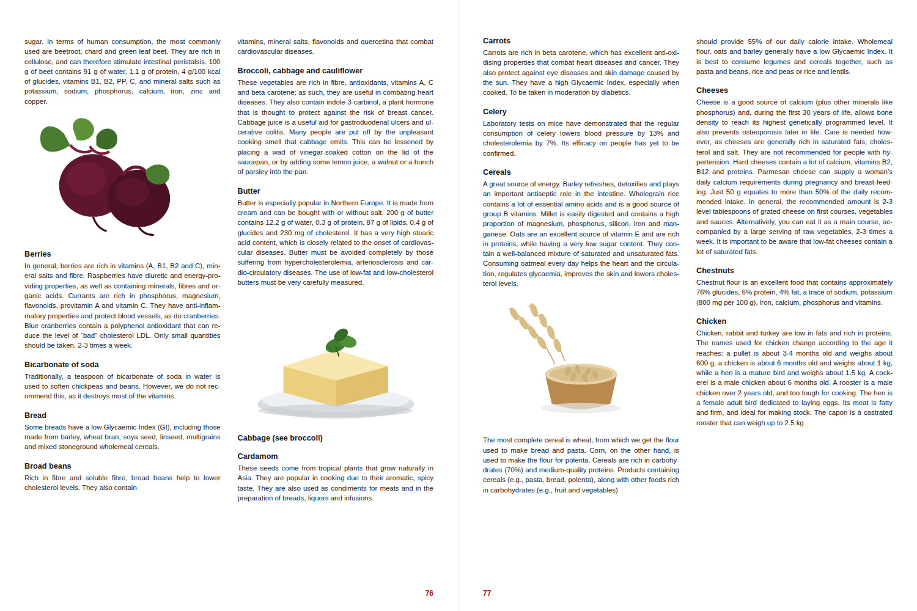sugar. In terms of human consumption, the most commonly used are beetroot, chard and green leaf beet. They are rich in cellulose, and can therefore stimulate intestinal peristalsis. 100 g of beet contains 91 g of water, 1.1 g of protein, 4 g/100 kcal of glucides, vitamins B1, B2, PP, C, and mineral salts such as potassium, sodium, phosphorus, calcium, iron, zinc and copper.
Berries
In general, berries are rich in vitamins (A, B1, B2 and C), mineral salts and fibre. Raspberries have diuretic and energy-providing properties, as well as containing minerals, fibres and organic acids. Currants are rich in phosphorus, magnesium, flavonoids, provitamin A and vitamin C. They have anti-inflammatory properties and protect blood vessels, as do cranberries. Blue cranberries contain a polyphenol antioxidant that can reduce the level of “bad” cholesterol LDL. Only small quantities should be taken, 2-3 times a week.
Bicarbonate of soda
Traditionally, a teaspoon of bicarbonate of soda in water is used to soften chickpeas and beans. However, we do not recommend this, as it destroys most of the vitamins.
Bread
Some breads have a low Glycaemic Index (GI), including those made from barley, wheat bran, soya seed, linseed, multigrains and mixed stoneground wholemeal cereals.
Broad beans
Rich in fibre and soluble fibre, broad beans help to lower cholesterol levels. They also contain
vitamins, mineral salts, flavonoids and quercetina that combat cardiovascular diseases.
Broccoli, cabbage and cauliflower
These vegetables are rich in fibre, antioxidants, vitamins A, C and beta carotene; as such, they are useful in combating heart diseases. They also contain indole-3-carbinol, a plant hormone that is thought to protect against the risk of breast cancer. Cabbage juice is a useful aid for gastroduodenal ulcers and ulcerative colitis. Many people are put off by the unpleasant cooking smell that cabbage emits. This can be lessened by placing a wad of vinegar-soaked cotton on the lid of the saucepan, or by adding some lemon juice, a walnut or a bunch of parsley into the pan.
Butter
Butter is especially popular in Northern Europe. It is made from cream and can be bought with or without salt. 200 g of butter contains 12.2 g of water, 0.3 g of protein, 87 g of lipids, 0.4 g of glucides and 230 mg of cholesterol. It has a very high stearic acid content, which is closely related to the onset of cardiovascular diseases. Butter must be avoided completely by those suffering from hypercholesterolemia, arteriosclerosis and cardio-circulatory diseases. The use of low-fat and low-cholesterol butters must be very carefully measured.
Cabbage (see broccoli)
Cardamom
These seeds come from tropical plants that grow naturally in Asia. They are popular in cooking due to their aromatic, spicy taste. They are also used as condiments for meats and in the preparation of breads, liquors and infusions.
76
Carrots
Carrots are rich in beta carotene, which has excellent anti-oxidising properties that combat heart diseases and cancer. They also protect against eye diseases and skin damage caused by the sun. They have a high Glycaemic Index, especially when cooked. To be taken in moderation by diabetics.
Celery
Laboratory tests on mice have demonstrated that the regular consumption of celery lowers blood pressure by 13% and cholesterolemia by 7%. Its efficacy on people has yet to be confirmed.
Cereals
A great source of energy. Barley refreshes, detoxifies and plays an important antiseptic role in the intestine. Wholegrain rice contains a lot of essential amino acids and is a good source of group B vitamins. Millet is easily digested and contains a high proportion of magnesium, phosphorus, silicon, iron and manganese. Oats are an excellent source of vitamin E and are rich in proteins, while having a very low sugar content. They contain a well-balanced mixture of saturated and unsaturated fats. Consuming oatmeal every day helps the heart and the circulation, regulates glycaemia, improves the skin and lowers cholesterol levels.
The most complete cereal is wheat, from which we get the flour used to make bread and pasta. Corn, on the other hand, is used to make the flour for polenta. Cereals are rich in carbohydrates (70%) and medium-quality proteins. Products containing cereals (e.g., pasta, bread, polenta), along with other foods rich in carbohydrates (e.g., fruit and vegetables)
should provide 55% of our daily calorie intake. Wholemeal flour, oats and barley generally have a low Glycaemic Index. It is best to consume legumes and cereals together, such as pasta and beans, rice and peas or rice and lentils.
Cheeses
Cheese is a good source of calcium (plus other minerals like phosphorus) and, during the first 30 years of life, allows bone density to reach its highest genetically programmed level. It also prevents osteoporosis later in life. Care is needed however, as cheeses are generally rich in saturated fats, cholesterol and salt. They are not recommended for people with hypertension. Hard cheeses contain a lot of calcium, vitamins B2, B12 and proteins. Parmesan cheese can supply a woman’s daily calcium requirements during pregnancy and breast-feeding. Just 50 g equates to more than 50% of the daily recommended intake. In general, the recommended amount is 2-3 level tablespoons of grated cheese on first courses, vegetables and sauces. Alternatively, you can eat it as a main course, accompanied by a large serving of raw vegetables, 2-3 times a week. It is important to be aware that low-fat cheeses contain a lot of saturated fats.
Chestnuts
Chestnut flour is an excellent food that contains approximately 76% glucides, 6% protein, 4% fat, a trace of sodium, potassium (800 mg per 100 g), iron, calcium, phosphorus and vitamins.
Chicken
Chicken, rabbit and turkey are low in fats and rich in proteins. The names used for chicken change according to the age it reaches: a pullet is about 3-4 months old and weighs about 600 g, a chicken is about 6 months old and weighs about 1 kg, while a hen is a mature bird and weighs about 1.5 kg. A cockerel is a male chicken about 6 months old. A rooster is a male chicken over 2 years old, and too tough for cooking. The hen is a female adult bird dedicated to laying eggs. Its meat is fatty and firm, and ideal for making stock. The capon is a castrated rooster that can weigh up to 2.5 kg
77